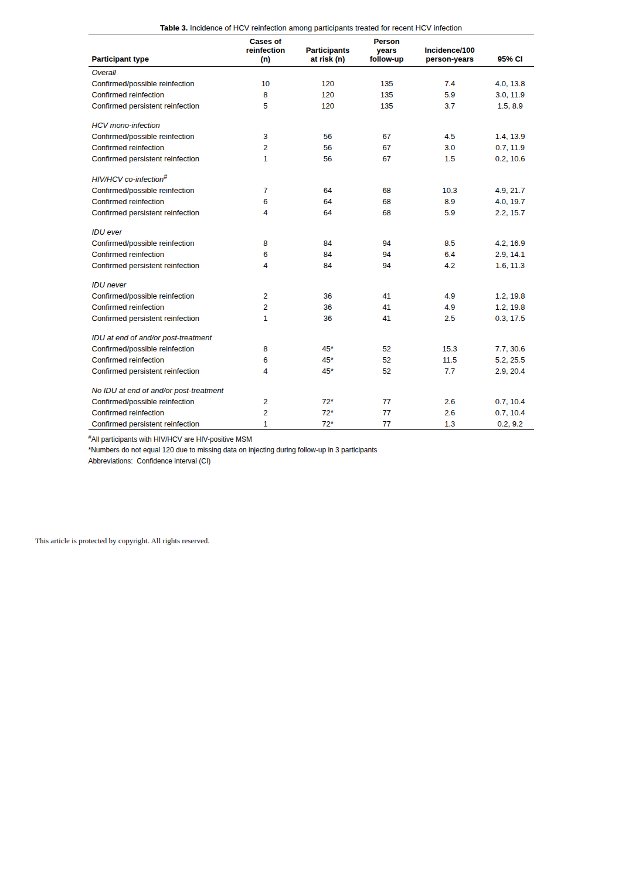Table 3. Incidence of HCV reinfection among participants treated for recent HCV infection
| Participant type | Cases of reinfection (n) | Participants at risk (n) | Person years follow-up | Incidence/100 person-years | 95% CI |
| --- | --- | --- | --- | --- | --- |
| Overall |
| Confirmed/possible reinfection | 10 | 120 | 135 | 7.4 | 4.0, 13.8 |
| Confirmed reinfection | 8 | 120 | 135 | 5.9 | 3.0, 11.9 |
| Confirmed persistent reinfection | 5 | 120 | 135 | 3.7 | 1.5, 8.9 |
| HCV mono-infection |
| Confirmed/possible reinfection | 3 | 56 | 67 | 4.5 | 1.4, 13.9 |
| Confirmed reinfection | 2 | 56 | 67 | 3.0 | 0.7, 11.9 |
| Confirmed persistent reinfection | 1 | 56 | 67 | 1.5 | 0.2, 10.6 |
| HIV/HCV co-infection # |
| Confirmed/possible reinfection | 7 | 64 | 68 | 10.3 | 4.9, 21.7 |
| Confirmed reinfection | 6 | 64 | 68 | 8.9 | 4.0, 19.7 |
| Confirmed persistent reinfection | 4 | 64 | 68 | 5.9 | 2.2, 15.7 |
| IDU ever |
| Confirmed/possible reinfection | 8 | 84 | 94 | 8.5 | 4.2, 16.9 |
| Confirmed reinfection | 6 | 84 | 94 | 6.4 | 2.9, 14.1 |
| Confirmed persistent reinfection | 4 | 84 | 94 | 4.2 | 1.6, 11.3 |
| IDU never |
| Confirmed/possible reinfection | 2 | 36 | 41 | 4.9 | 1.2, 19.8 |
| Confirmed reinfection | 2 | 36 | 41 | 4.9 | 1.2, 19.8 |
| Confirmed persistent reinfection | 1 | 36 | 41 | 2.5 | 0.3, 17.5 |
| IDU at end of and/or post-treatment |
| Confirmed/possible reinfection | 8 | 45* | 52 | 15.3 | 7.7, 30.6 |
| Confirmed reinfection | 6 | 45* | 52 | 11.5 | 5.2, 25.5 |
| Confirmed persistent reinfection | 4 | 45* | 52 | 7.7 | 2.9, 20.4 |
| No IDU at end of and/or post-treatment |
| Confirmed/possible reinfection | 2 | 72* | 77 | 2.6 | 0.7, 10.4 |
| Confirmed reinfection | 2 | 72* | 77 | 2.6 | 0.7, 10.4 |
| Confirmed persistent reinfection | 1 | 72* | 77 | 1.3 | 0.2, 9.2 |
#All participants with HIV/HCV are HIV-positive MSM
*Numbers do not equal 120 due to missing data on injecting during follow-up in 3 participants
Abbreviations: Confidence interval (CI)
This article is protected by copyright. All rights reserved.